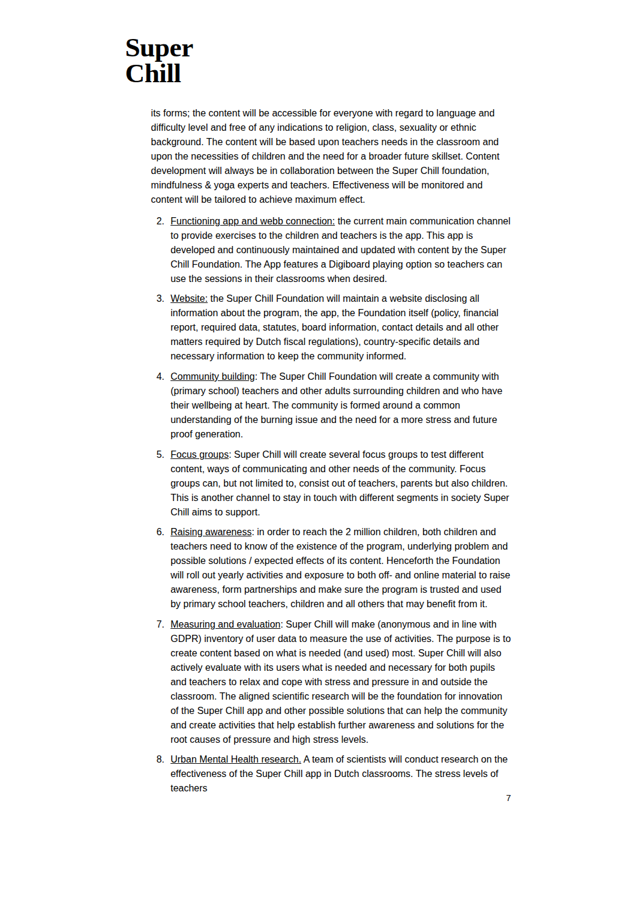Super
Chill
its forms; the content will be accessible for everyone with regard to language and difficulty level and free of any indications to religion, class, sexuality or ethnic background. The content will be based upon teachers needs in the classroom and upon the necessities of children and the need for a broader future skillset. Content development will always be in collaboration between the Super Chill foundation, mindfulness & yoga experts and teachers. Effectiveness will be monitored and content will be tailored to achieve maximum effect.
Functioning app and webb connection: the current main communication channel to provide exercises to the children and teachers is the app. This app is developed and continuously maintained and updated with content by the Super Chill Foundation. The App features a Digiboard playing option so teachers can use the sessions in their classrooms when desired.
Website: the Super Chill Foundation will maintain a website disclosing all information about the program, the app, the Foundation itself (policy, financial report, required data, statutes, board information, contact details and all other matters required by Dutch fiscal regulations), country-specific details and necessary information to keep the community informed.
Community building: The Super Chill Foundation will create a community with (primary school) teachers and other adults surrounding children and who have their wellbeing at heart. The community is formed around a common understanding of the burning issue and the need for a more stress and future proof generation.
Focus groups: Super Chill will create several focus groups to test different content, ways of communicating and other needs of the community. Focus groups can, but not limited to, consist out of teachers, parents but also children. This is another channel to stay in touch with different segments in society Super Chill aims to support.
Raising awareness: in order to reach the 2 million children, both children and teachers need to know of the existence of the program, underlying problem and possible solutions / expected effects of its content. Henceforth the Foundation will roll out yearly activities and exposure to both off- and online material to raise awareness, form partnerships and make sure the program is trusted and used by primary school teachers, children and all others that may benefit from it.
Measuring and evaluation: Super Chill will make (anonymous and in line with GDPR) inventory of user data to measure the use of activities. The purpose is to create content based on what is needed (and used) most. Super Chill will also actively evaluate with its users what is needed and necessary for both pupils and teachers to relax and cope with stress and pressure in and outside the classroom. The aligned scientific research will be the foundation for innovation of the Super Chill app and other possible solutions that can help the community and create activities that help establish further awareness and solutions for the root causes of pressure and high stress levels.
Urban Mental Health research. A team of scientists will conduct research on the effectiveness of the Super Chill app in Dutch classrooms. The stress levels of teachers
7